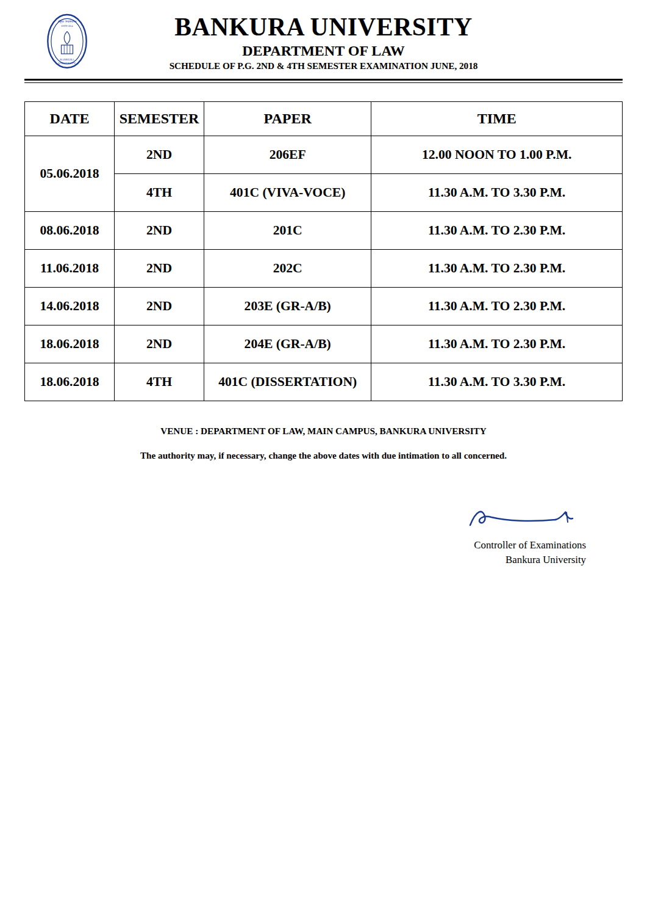বাঁকুড়া বিশ্ববিদ্যালয় ESTD-2014 BANKURA UNIVERSITY
BANKURA UNIVERSITY
DEPARTMENT OF LAW
SCHEDULE OF P.G. 2ND & 4TH SEMESTER EXAMINATION JUNE, 2018
| DATE | SEMESTER | PAPER | TIME |
| --- | --- | --- | --- |
| 05.06.2018 | 2ND | 206EF | 12.00 NOON TO 1.00 P.M. |
| 4TH | 401C (VIVA-VOCE) | 11.30 A.M. TO 3.30 P.M. |
| 08.06.2018 | 2ND | 201C | 11.30 A.M. TO 2.30 P.M. |
| 11.06.2018 | 2ND | 202C | 11.30 A.M. TO 2.30 P.M. |
| 14.06.2018 | 2ND | 203E (GR-A/B) | 11.30 A.M. TO 2.30 P.M. |
| 18.06.2018 | 2ND | 204E (GR-A/B) | 11.30 A.M. TO 2.30 P.M. |
| 18.06.2018 | 4TH | 401C (DISSERTATION) | 11.30 A.M. TO 3.30 P.M. |
VENUE : DEPARTMENT OF LAW, MAIN CAMPUS, BANKURA UNIVERSITY
The authority may, if necessary, change the above dates with due intimation to all concerned.
Controller of Examinations
Bankura University